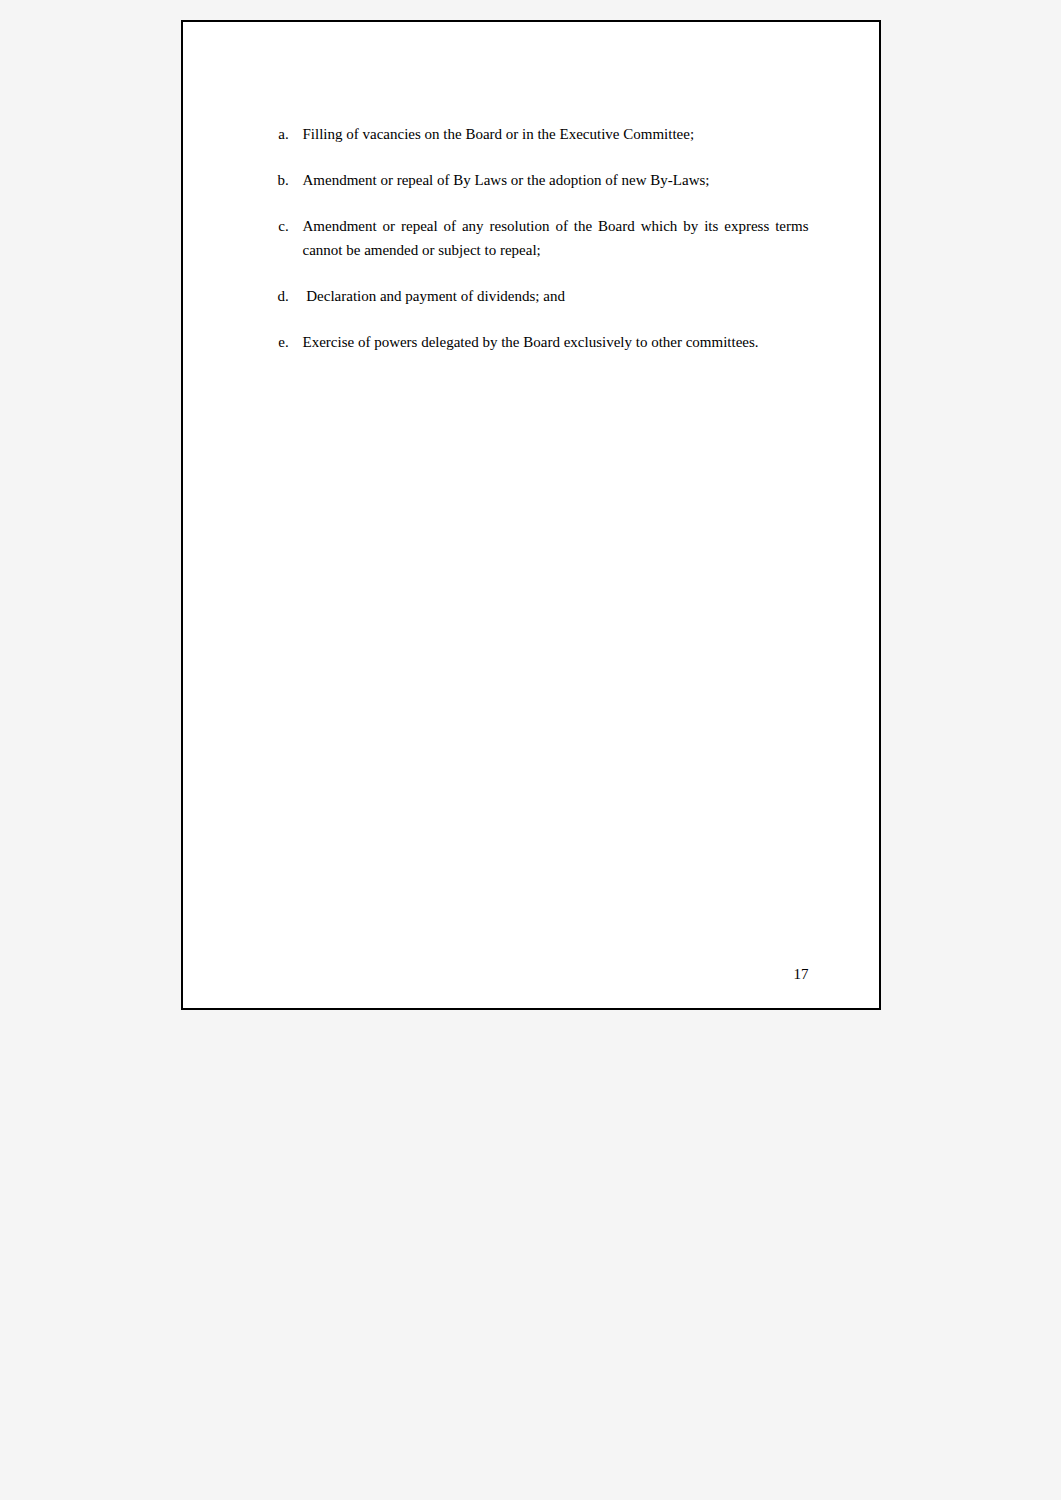Filling of vacancies on the Board or in the Executive Committee;
Amendment or repeal of By Laws or the adoption of new By-Laws;
Amendment or repeal of any resolution of the Board which by its express terms cannot be amended or subject to repeal;
Declaration and payment of dividends; and
Exercise of powers delegated by the Board exclusively to other committees.
17